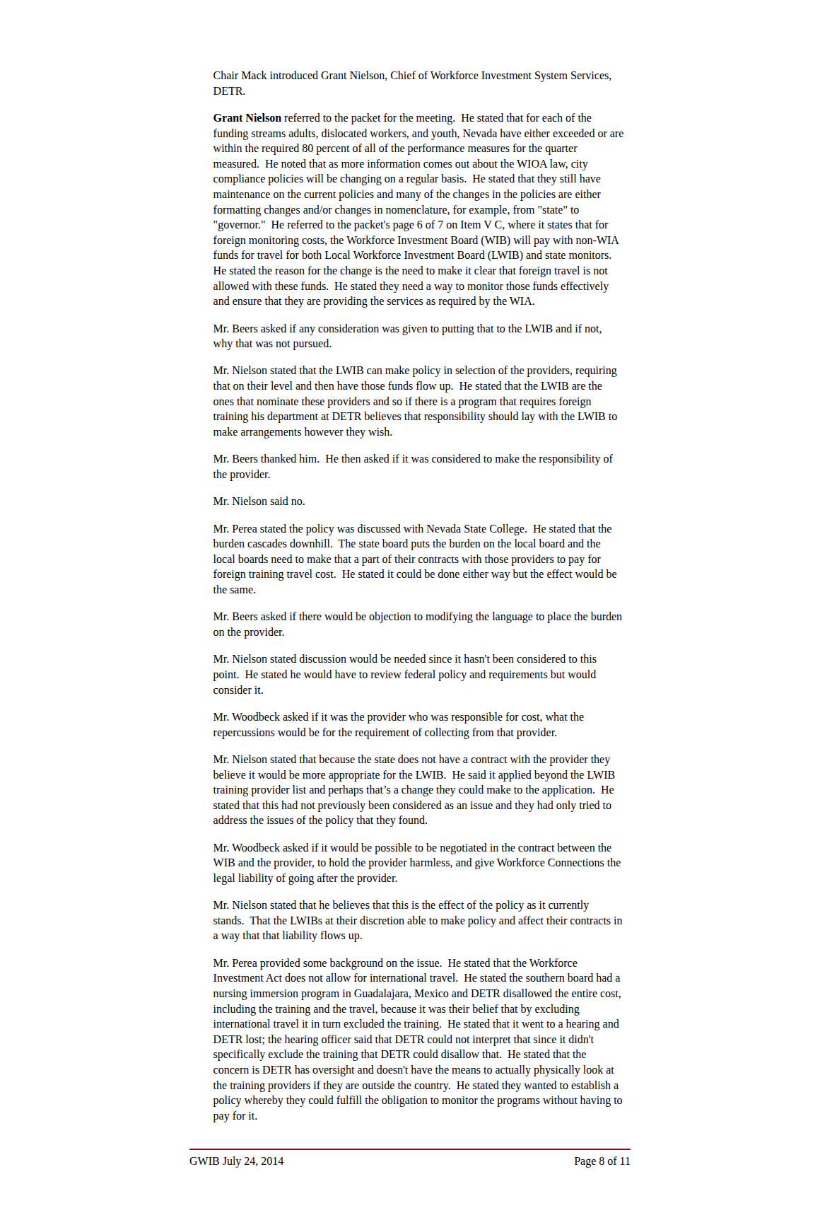Chair Mack introduced Grant Nielson, Chief of Workforce Investment System Services, DETR.
Grant Nielson referred to the packet for the meeting. He stated that for each of the funding streams adults, dislocated workers, and youth, Nevada have either exceeded or are within the required 80 percent of all of the performance measures for the quarter measured. He noted that as more information comes out about the WIOA law, city compliance policies will be changing on a regular basis. He stated that they still have maintenance on the current policies and many of the changes in the policies are either formatting changes and/or changes in nomenclature, for example, from "state" to "governor." He referred to the packet's page 6 of 7 on Item V C, where it states that for foreign monitoring costs, the Workforce Investment Board (WIB) will pay with non-WIA funds for travel for both Local Workforce Investment Board (LWIB) and state monitors. He stated the reason for the change is the need to make it clear that foreign travel is not allowed with these funds. He stated they need a way to monitor those funds effectively and ensure that they are providing the services as required by the WIA.
Mr. Beers asked if any consideration was given to putting that to the LWIB and if not, why that was not pursued.
Mr. Nielson stated that the LWIB can make policy in selection of the providers, requiring that on their level and then have those funds flow up. He stated that the LWIB are the ones that nominate these providers and so if there is a program that requires foreign training his department at DETR believes that responsibility should lay with the LWIB to make arrangements however they wish.
Mr. Beers thanked him. He then asked if it was considered to make the responsibility of the provider.
Mr. Nielson said no.
Mr. Perea stated the policy was discussed with Nevada State College. He stated that the burden cascades downhill. The state board puts the burden on the local board and the local boards need to make that a part of their contracts with those providers to pay for foreign training travel cost. He stated it could be done either way but the effect would be the same.
Mr. Beers asked if there would be objection to modifying the language to place the burden on the provider.
Mr. Nielson stated discussion would be needed since it hasn't been considered to this point. He stated he would have to review federal policy and requirements but would consider it.
Mr. Woodbeck asked if it was the provider who was responsible for cost, what the repercussions would be for the requirement of collecting from that provider.
Mr. Nielson stated that because the state does not have a contract with the provider they believe it would be more appropriate for the LWIB. He said it applied beyond the LWIB training provider list and perhaps that’s a change they could make to the application. He stated that this had not previously been considered as an issue and they had only tried to address the issues of the policy that they found.
Mr. Woodbeck asked if it would be possible to be negotiated in the contract between the WIB and the provider, to hold the provider harmless, and give Workforce Connections the legal liability of going after the provider.
Mr. Nielson stated that he believes that this is the effect of the policy as it currently stands. That the LWIBs at their discretion able to make policy and affect their contracts in a way that that liability flows up.
Mr. Perea provided some background on the issue. He stated that the Workforce Investment Act does not allow for international travel. He stated the southern board had a nursing immersion program in Guadalajara, Mexico and DETR disallowed the entire cost, including the training and the travel, because it was their belief that by excluding international travel it in turn excluded the training. He stated that it went to a hearing and DETR lost; the hearing officer said that DETR could not interpret that since it didn't specifically exclude the training that DETR could disallow that. He stated that the concern is DETR has oversight and doesn't have the means to actually physically look at the training providers if they are outside the country. He stated they wanted to establish a policy whereby they could fulfill the obligation to monitor the programs without having to pay for it.
GWIB July 24, 2014
Page 8 of 11